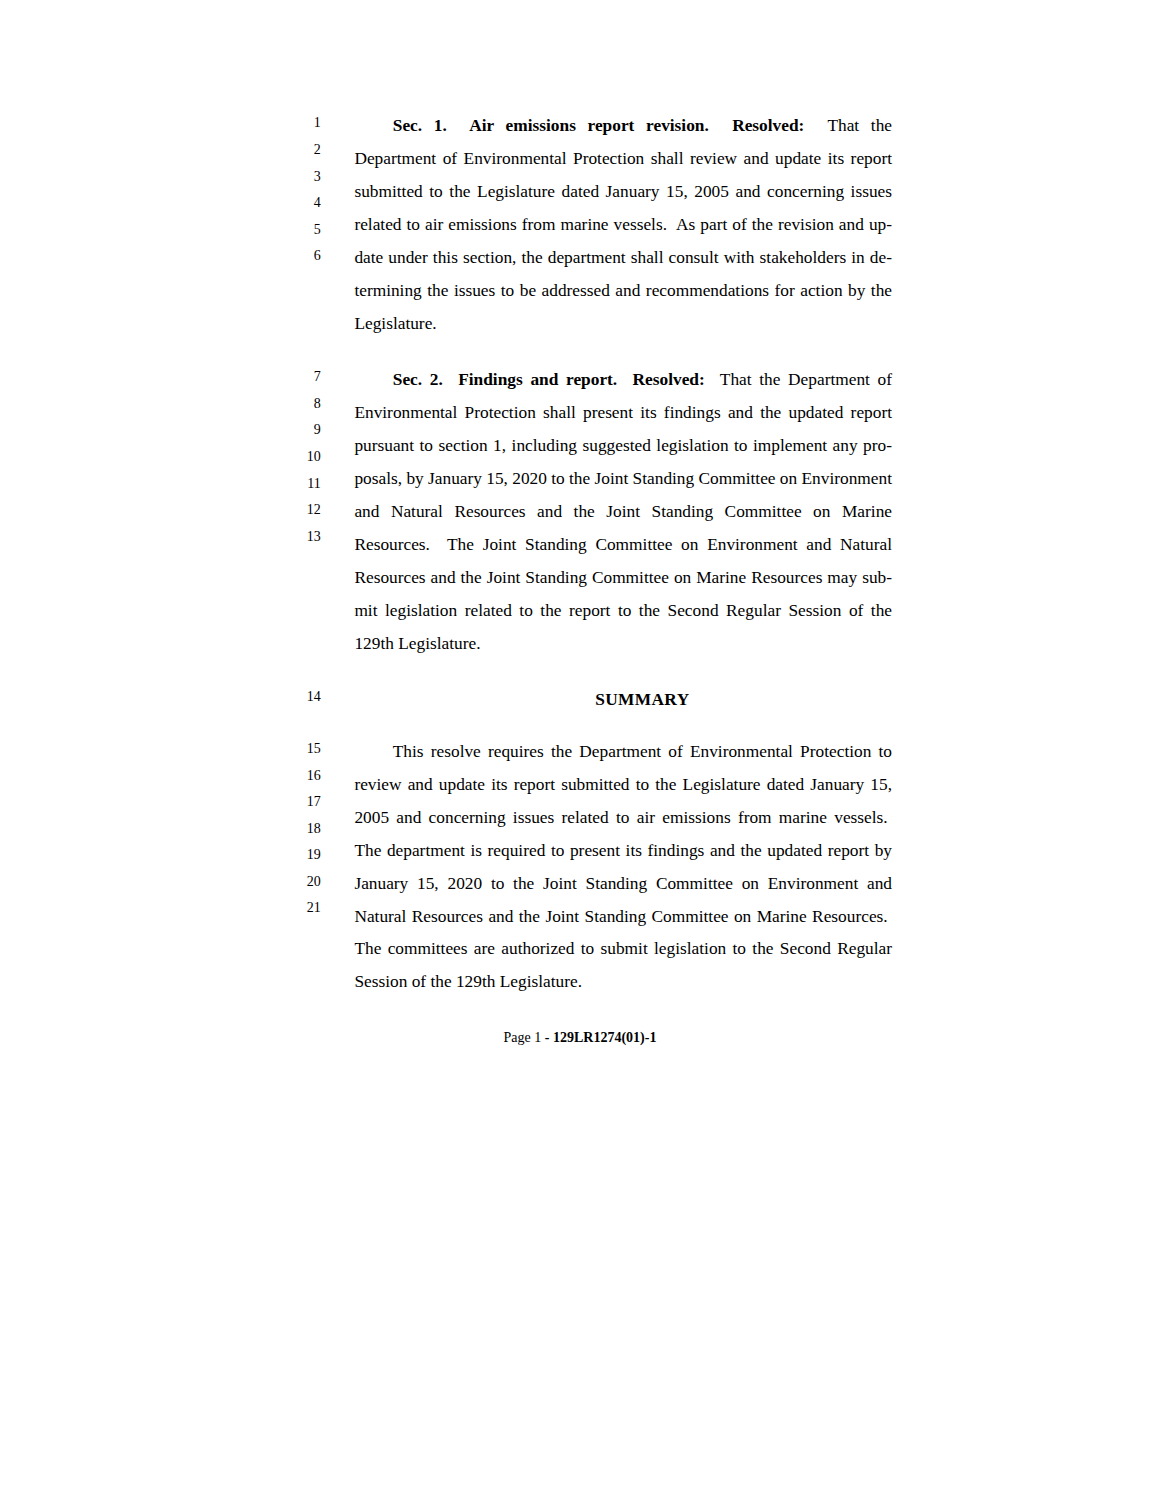1
2
3
4
5
6
Sec. 1. Air emissions report revision. Resolved: That the Department of Environmental Protection shall review and update its report submitted to the Legislature dated January 15, 2005 and concerning issues related to air emissions from marine vessels. As part of the revision and update under this section, the department shall consult with stakeholders in determining the issues to be addressed and recommendations for action by the Legislature.
7
8
9
10
11
12
13
Sec. 2. Findings and report. Resolved: That the Department of Environmental Protection shall present its findings and the updated report pursuant to section 1, including suggested legislation to implement any proposals, by January 15, 2020 to the Joint Standing Committee on Environment and Natural Resources and the Joint Standing Committee on Marine Resources. The Joint Standing Committee on Environment and Natural Resources and the Joint Standing Committee on Marine Resources may submit legislation related to the report to the Second Regular Session of the 129th Legislature.
14
SUMMARY
15
16
17
18
19
20
21
This resolve requires the Department of Environmental Protection to review and update its report submitted to the Legislature dated January 15, 2005 and concerning issues related to air emissions from marine vessels. The department is required to present its findings and the updated report by January 15, 2020 to the Joint Standing Committee on Environment and Natural Resources and the Joint Standing Committee on Marine Resources. The committees are authorized to submit legislation to the Second Regular Session of the 129th Legislature.
Page 1 - 129LR1274(01)-1